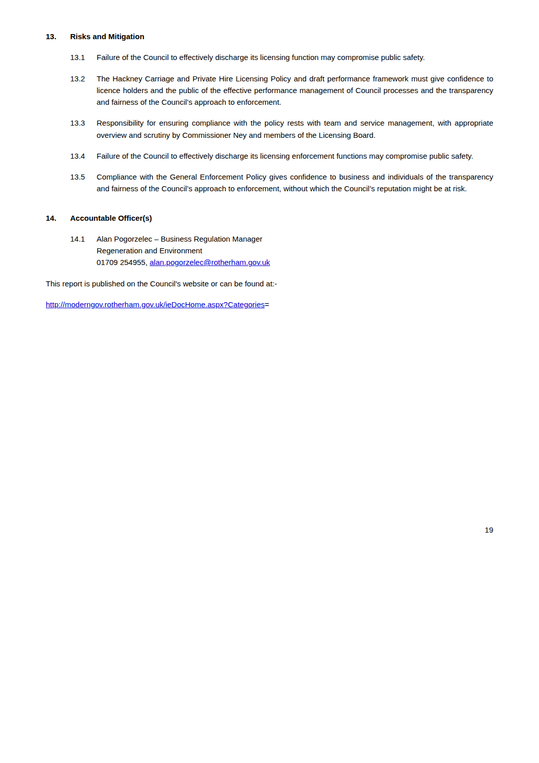13. Risks and Mitigation
13.1 Failure of the Council to effectively discharge its licensing function may compromise public safety.
13.2 The Hackney Carriage and Private Hire Licensing Policy and draft performance framework must give confidence to licence holders and the public of the effective performance management of Council processes and the transparency and fairness of the Council’s approach to enforcement.
13.3 Responsibility for ensuring compliance with the policy rests with team and service management, with appropriate overview and scrutiny by Commissioner Ney and members of the Licensing Board.
13.4 Failure of the Council to effectively discharge its licensing enforcement functions may compromise public safety.
13.5 Compliance with the General Enforcement Policy gives confidence to business and individuals of the transparency and fairness of the Council’s approach to enforcement, without which the Council’s reputation might be at risk.
14. Accountable Officer(s)
14.1 Alan Pogorzelec – Business Regulation Manager
Regeneration and Environment
01709 254955, alan.pogorzelec@rotherham.gov.uk
This report is published on the Council's website or can be found at:-
http://moderngov.rotherham.gov.uk/ieDocHome.aspx?Categories=
19